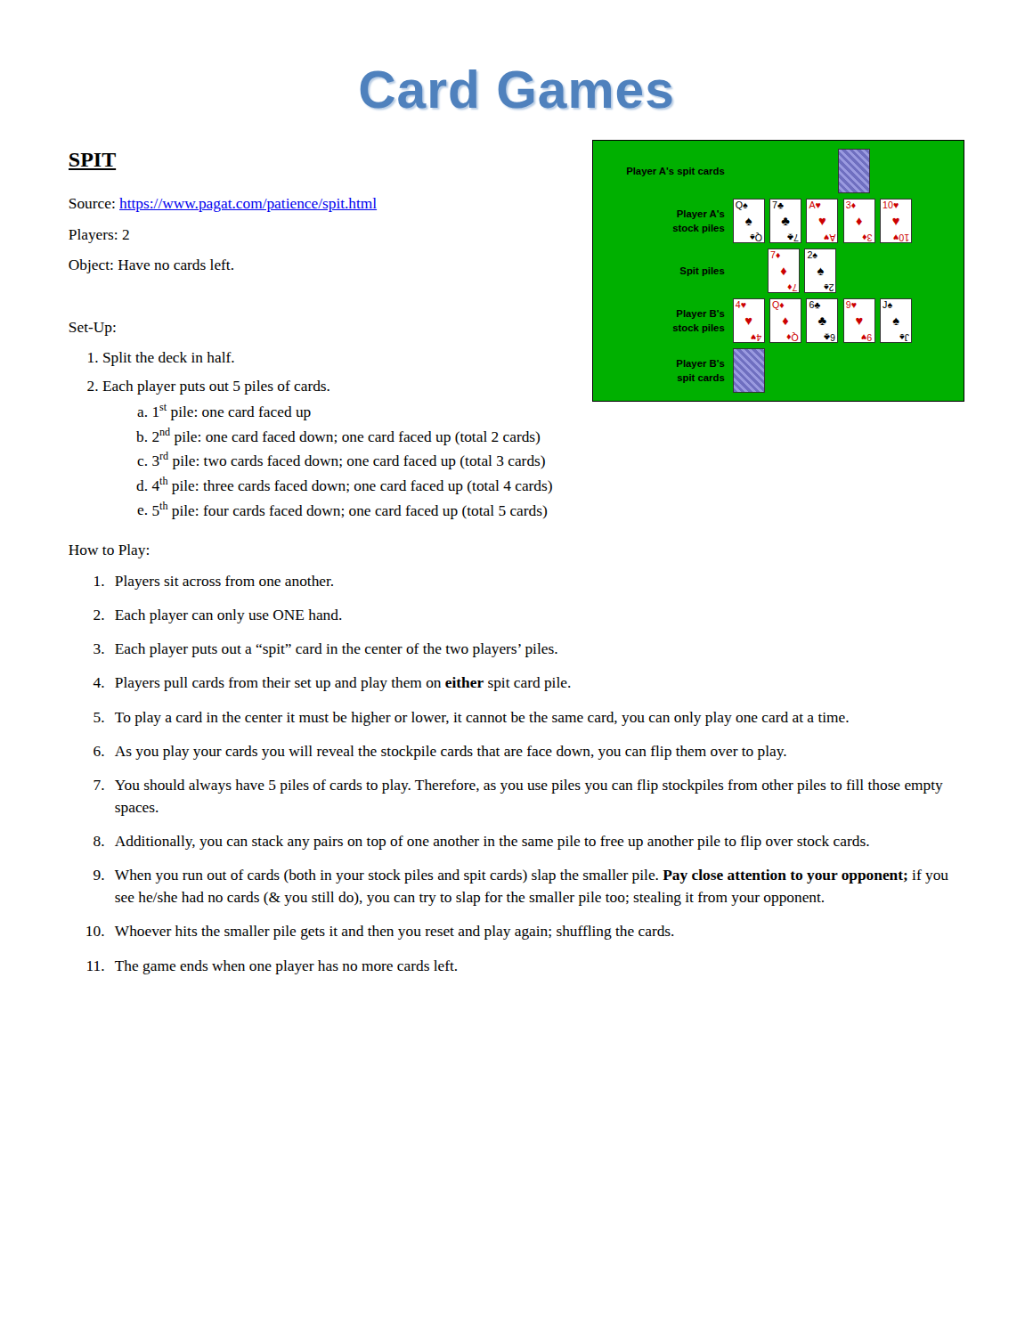Card Games
| Player A's spit cards | |
| Player A's stock piles | Q♠ ♠ Q♠ 7♣ ♣ 7♣ A♥ ♥ A♥ 3♦ ♦ 3♦ 10♥ ♥ 10♥ |
| Spit piles | 7♦ ♦ 7♦ 2♠ ♠ 2♠ |
| Player B's stock piles | 4♥ ♥ 4♥ Q♦ ♦ Q♦ 6♣ ♣ 6♣ 9♥ ♥ 9♥ J♠ ♠ J♠ |
| Player B's spit cards | |
SPIT
Source: https://www.pagat.com/patience/spit.html
Players: 2
Object: Have no cards left.
Set-Up:
Split the deck in half.
Each player puts out 5 piles of cards.
1st pile: one card faced up
2nd pile: one card faced down; one card faced up (total 2 cards)
3rd pile: two cards faced down; one card faced up (total 3 cards)
4th pile: three cards faced down; one card faced up (total 4 cards)
5th pile: four cards faced down; one card faced up (total 5 cards)
How to Play:
Players sit across from one another.
Each player can only use ONE hand.
Each player puts out a “spit” card in the center of the two players’ piles.
Players pull cards from their set up and play them on either spit card pile.
To play a card in the center it must be higher or lower, it cannot be the same card, you can only play one card at a time.
As you play your cards you will reveal the stockpile cards that are face down, you can flip them over to play.
You should always have 5 piles of cards to play. Therefore, as you use piles you can flip stockpiles from other piles to fill those empty spaces.
Additionally, you can stack any pairs on top of one another in the same pile to free up another pile to flip over stock cards.
When you run out of cards (both in your stock piles and spit cards) slap the smaller pile. Pay close attention to your opponent; if you see he/she had no cards (& you still do), you can try to slap for the smaller pile too; stealing it from your opponent.
Whoever hits the smaller pile gets it and then you reset and play again; shuffling the cards.
The game ends when one player has no more cards left.